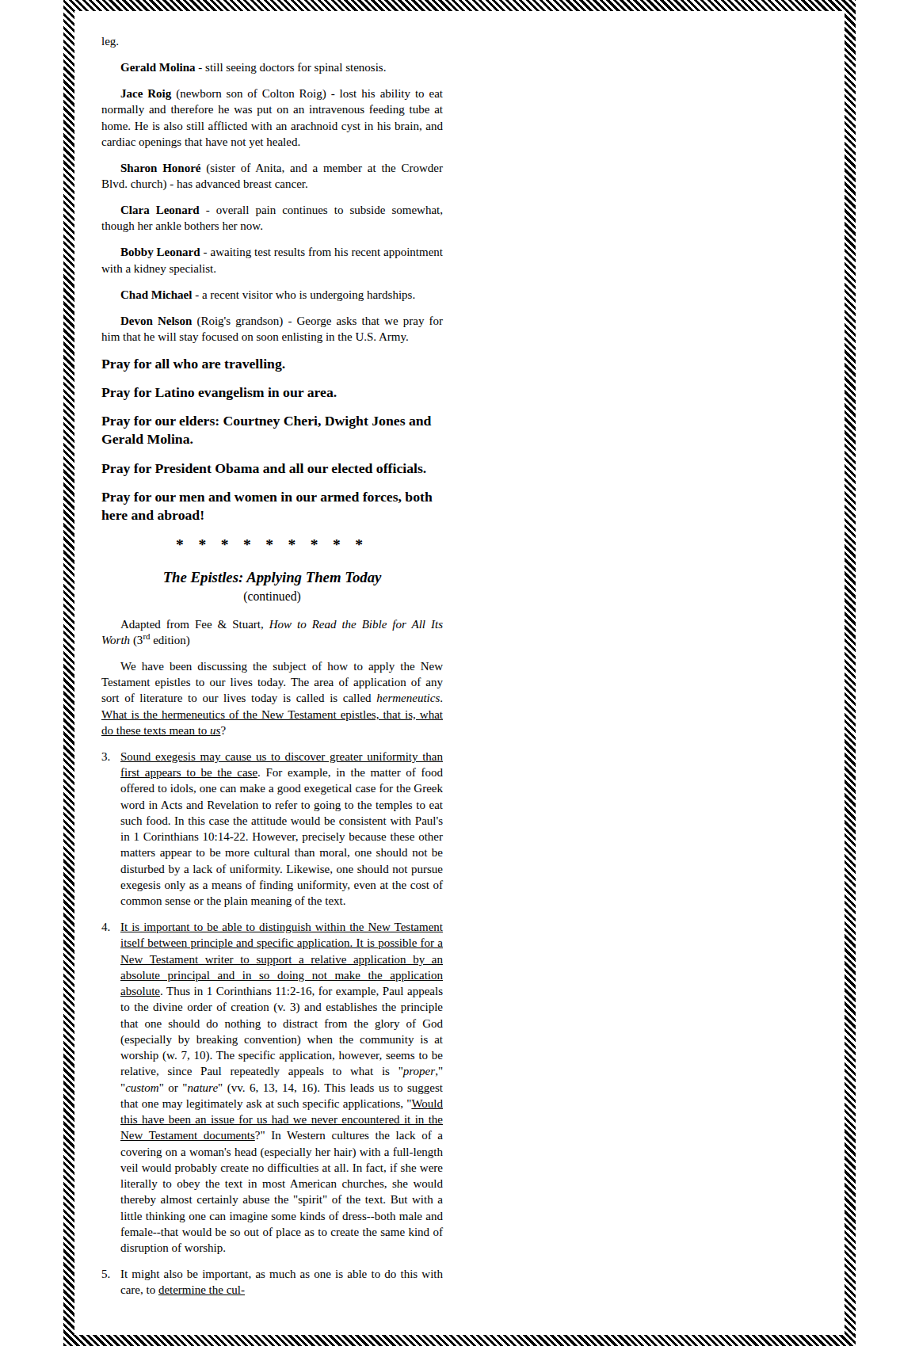leg.
Gerald Molina - still seeing doctors for spinal stenosis.
Jace Roig (newborn son of Colton Roig) - lost his ability to eat normally and therefore he was put on an intravenous feeding tube at home. He is also still afflicted with an arachnoid cyst in his brain, and cardiac openings that have not yet healed.
Sharon Honoré (sister of Anita, and a member at the Crowder Blvd. church) - has advanced breast cancer.
Clara Leonard - overall pain continues to subside somewhat, though her ankle bothers her now.
Bobby Leonard - awaiting test results from his recent appointment with a kidney specialist.
Chad Michael - a recent visitor who is undergoing hardships.
Devon Nelson (Roig's grandson) - George asks that we pray for him that he will stay focused on soon enlisting in the U.S. Army.
Pray for all who are travelling.
Pray for Latino evangelism in our area.
Pray for our elders: Courtney Cheri, Dwight Jones and Gerald Molina.
Pray for President Obama and all our elected officials.
Pray for our men and women in our armed forces, both here and abroad!
* * * * * * * * *
The Epistles: Applying Them Today
(continued)
Adapted from Fee & Stuart, How to Read the Bible for All Its Worth (3rd edition)
We have been discussing the subject of how to apply the New Testament epistles to our lives today. The area of application of any sort of literature to our lives today is called is called hermeneutics. What is the hermeneutics of the New Testament epistles, that is, what do these texts mean to us?
3. Sound exegesis may cause us to discover greater uniformity than first appears to be the case. For example, in the matter of food offered to idols, one can make a good exegetical case for the Greek word in Acts and Revelation to refer to going to the temples to eat such food. In this case the attitude would be consistent with Paul's in 1 Corinthians 10:14-22. However, precisely because these other matters appear to be more cultural than moral, one should not be disturbed by a lack of uniformity. Likewise, one should not pursue exegesis only as a means of finding uniformity, even at the cost of common sense or the plain meaning of the text.
4. It is important to be able to distinguish within the New Testament itself between principle and specific application. It is possible for a New Testament writer to support a relative application by an absolute principal and in so doing not make the application absolute. Thus in 1 Corinthians 11:2-16, for example, Paul appeals to the divine order of creation (v. 3) and establishes the principle that one should do nothing to distract from the glory of God (especially by breaking convention) when the community is at worship (w. 7, 10). The specific application, however, seems to be relative, since Paul repeatedly appeals to what is "proper," "custom" or "nature" (vv. 6, 13, 14, 16). This leads us to suggest that one may legitimately ask at such specific applications, "Would this have been an issue for us had we never encountered it in the New Testament documents?" In Western cultures the lack of a covering on a woman's head (especially her hair) with a full-length veil would probably create no difficulties at all. In fact, if she were literally to obey the text in most American churches, she would thereby almost certainly abuse the "spirit" of the text. But with a little thinking one can imagine some kinds of dress--both male and female--that would be so out of place as to create the same kind of disruption of worship.
5. It might also be important, as much as one is able to do this with care, to determine the cul-